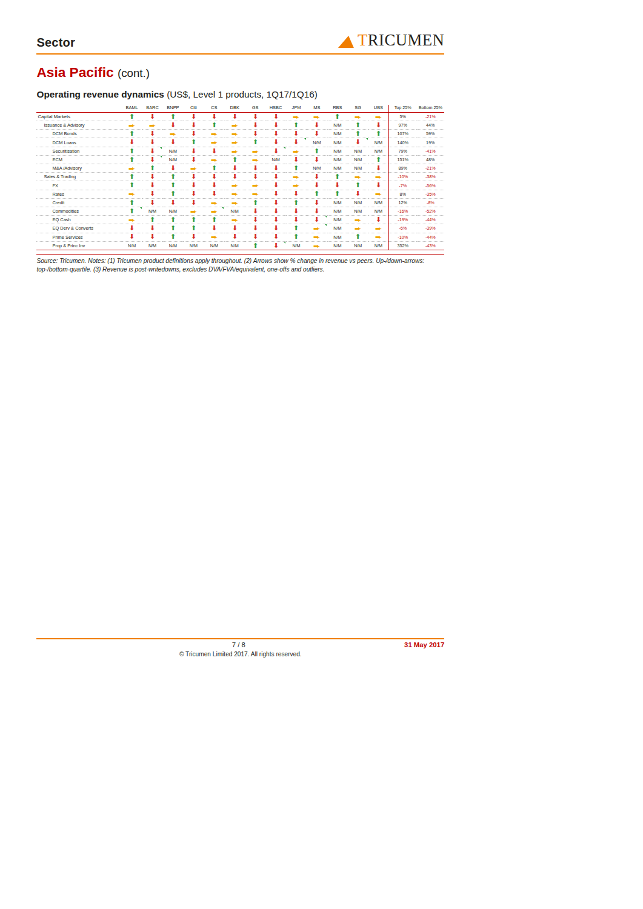Sector
TRICUMEN
Asia Pacific (cont.)
Operating revenue dynamics (US$, Level 1 products, 1Q17/1Q16)
| | BAML | BARC | BNPP | Citi | CS | DBK | GS | HSBC | JPM | MS | RBS | SG | UBS | Top 25% | Bottom 25% |
| --- | --- | --- | --- | --- | --- | --- | --- | --- | --- | --- | --- | --- | --- | --- | --- |
| Capital Markets | ⬆ | ⬇ | ⬆ | ⬇ | ⬇ | ⬇ | ⬇ | ⬇ | ⮕ | ⮕ | ⬆ | ⮕ | ⮕ | 5% | -21% |
| Issuance & Advisory | ⮕ | ⮕ | ⬇ | ⬇ | ⬆ | ⮕ | ⬇ | ⬇ | ⬆ | ⬇ | N/M | ⬆ | ⬇ | 97% | 44% |
| DCM Bonds | ⬆ | ⬇ | ⮕ | ⬇ | ⮕ | ⮕ | ⬇ | ⬇ | ⬇ | ⬇ | N/M | ⬆ | ⬆ | 107% | 59% |
| DCM Loans | ⬇ | ⬇ | ⬇ | ⬆ | ⮕ | ⮕ | ⬆ | ⬇ | ⬇ | N/M | N/M | ⬇ | N/M | 140% | 19% |
| Securitisation | ⬆ | ⬇ | N/M | ⬇ | ⬇ | ⮕ | ⮕ | ⬇ | ⮕ | ⬆ | N/M | N/M | N/M | 79% | -41% |
| ECM | ⬆ | ⬇ | N/M | ⬇ | ⮕ | ⬆ | ⮕ | N/M | ⬇ | ⬇ | N/M | N/M | ⬆ | 151% | 48% |
| M&A /Advisory | ⮕ | ⬆ | ⬇ | ⮕ | ⬆ | ⬇ | ⬇ | ⬇ | ⬆ | N/M | N/M | N/M | ⬇ | 89% | -21% |
| Sales & Trading | ⬆ | ⬇ | ⬆ | ⬇ | ⬇ | ⬇ | ⬇ | ⬇ | ⮕ | ⬇ | ⬆ | ⮕ | ⮕ | -10% | -38% |
| FX | ⬆ | ⬇ | ⬆ | ⬇ | ⬇ | ⮕ | ⮕ | ⬇ | ⮕ | ⬇ | ⬇ | ⬆ | ⬇ | -7% | -56% |
| Rates | ⮕ | ⬇ | ⬆ | ⬇ | ⬇ | ⮕ | ⮕ | ⬇ | ⬇ | ⬆ | ⬆ | ⬇ | ⮕ | 8% | -35% |
| Credit | ⬆ | ⬇ | ⬇ | ⬇ | ⮕ | ⮕ | ⬆ | ⬇ | ⬆ | ⬇ | N/M | N/M | N/M | 12% | -8% |
| Commodities | ⬆ | N/M | N/M | ⮕ | ⮕ | N/M | ⬇ | ⬇ | ⬇ | ⬇ | N/M | N/M | N/M | -16% | -52% |
| EQ Cash | ⮕ | ⬆ | ⬆ | ⬆ | ⬆ | ⮕ | ⬇ | ⬇ | ⬇ | ⬇ | N/M | ⮕ | ⬇ | -19% | -44% |
| EQ Derv & Converts | ⬇ | ⬇ | ⬆ | ⬆ | ⬇ | ⬇ | ⬇ | ⬇ | ⬆ | ⮕ | N/M | ⮕ | ⮕ | -6% | -39% |
| Prime Services | ⬇ | ⬇ | ⬆ | ⬇ | ⮕ | ⬇ | ⬇ | ⬇ | ⬆ | ⮕ | N/M | ⬆ | ⮕ | -10% | -44% |
| Prop & Princ Inv | N/M | N/M | N/M | N/M | N/M | N/M | ⬆ | ⬇ | N/M | ⮕ | N/M | N/M | N/M | 352% | -43% |
Source: Tricumen. Notes: (1) Tricumen product definitions apply throughout. (2) Arrows show % change in revenue vs peers. Up-/down-arrows: top-/bottom-quartile. (3) Revenue is post-writedowns, excludes DVA/FVA/equivalent, one-offs and outliers.
7 / 8 31 May 2017
© Tricumen Limited 2017. All rights reserved.